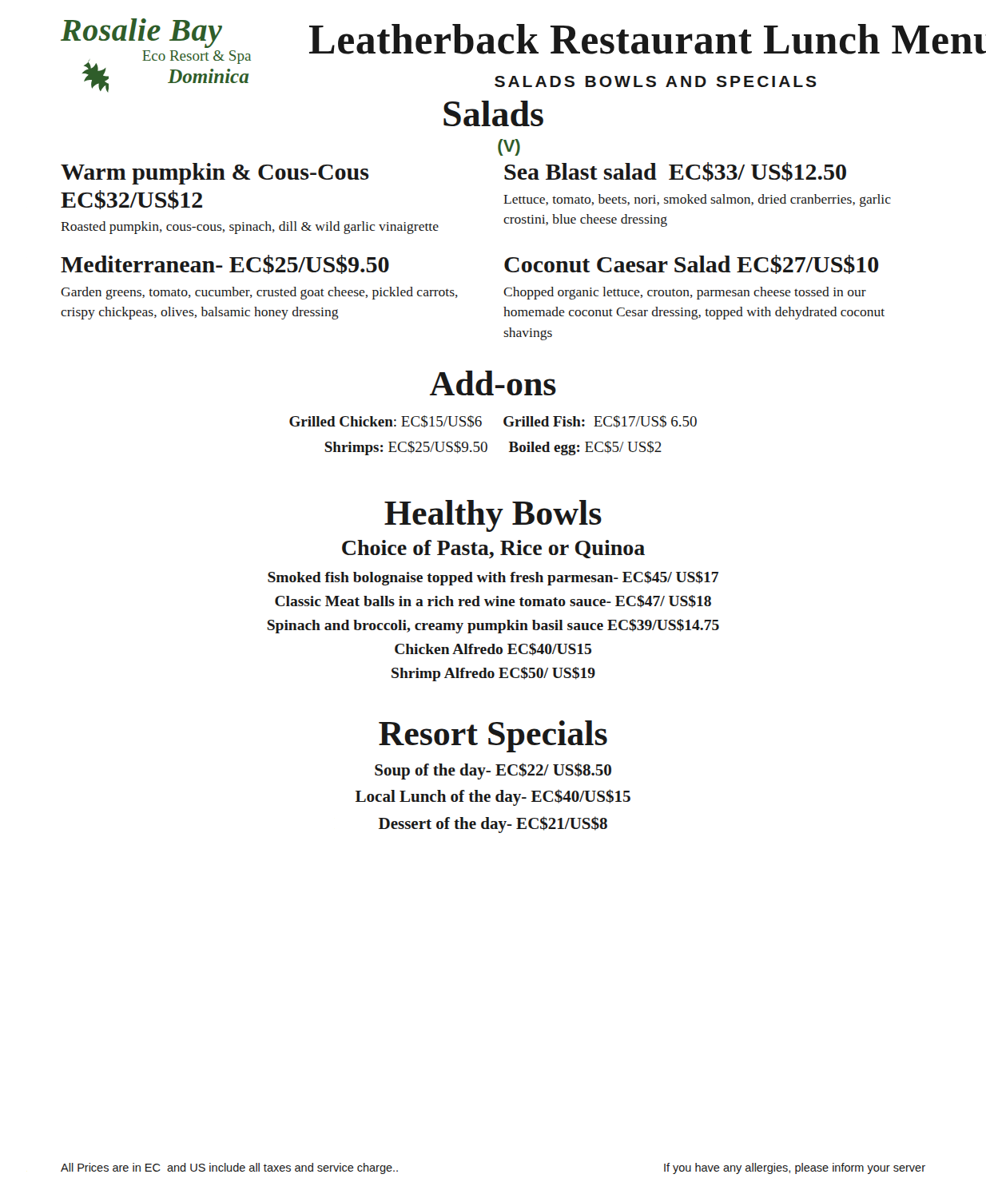Rosalie Bay
Eco Resort & Spa
Dominica
Leatherback Restaurant Lunch Menu
SALADS BOWLS AND SPECIALS
Salads
(V)
Warm pumpkin & Cous-Cous EC$32/US$12
Roasted pumpkin, cous-cous, spinach, dill & wild garlic vinaigrette
Sea Blast salad EC$33/ US$12.50
Lettuce, tomato, beets, nori, smoked salmon, dried cranberries, garlic crostini, blue cheese dressing
Mediterranean- EC$25/US$9.50
Garden greens, tomato, cucumber, crusted goat cheese, pickled carrots, crispy chickpeas, olives, balsamic honey dressing
Coconut Caesar Salad EC$27/US$10
Chopped organic lettuce, crouton, parmesan cheese tossed in our homemade coconut Cesar dressing, topped with dehydrated coconut shavings
Add-ons
Grilled Chicken: EC$15/US$6 Grilled Fish: EC$17/US$ 6.50
Shrimps: EC$25/US$9.50 Boiled egg: EC$5/ US$2
Healthy Bowls
Choice of Pasta, Rice or Quinoa
Smoked fish bolognaise topped with fresh parmesan- EC$45/ US$17
Classic Meat balls in a rich red wine tomato sauce- EC$47/ US$18
Spinach and broccoli, creamy pumpkin basil sauce EC$39/US$14.75
Chicken Alfredo EC$40/US15
Shrimp Alfredo EC$50/ US$19
Resort Specials
Soup of the day- EC$22/ US$8.50
Local Lunch of the day- EC$40/US$15
Dessert of the day- EC$21/US$8
All Prices are in EC and US include all taxes and service charge..
If you have any allergies, please inform your server